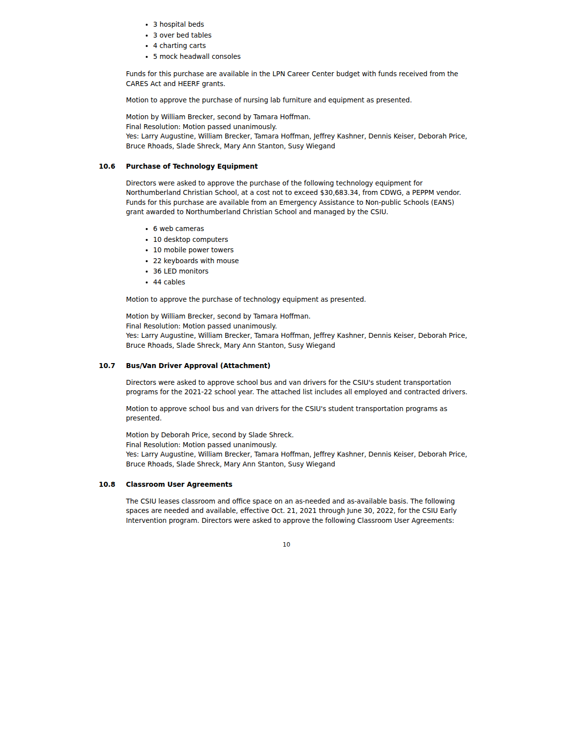3 hospital beds
3 over bed tables
4 charting carts
5 mock headwall consoles
Funds for this purchase are available in the LPN Career Center budget with funds received from the CARES Act and HEERF grants.
Motion to approve the purchase of nursing lab furniture and equipment as presented.
Motion by William Brecker, second by Tamara Hoffman.
Final Resolution: Motion passed unanimously.
Yes: Larry Augustine, William Brecker, Tamara Hoffman, Jeffrey Kashner, Dennis Keiser, Deborah Price, Bruce Rhoads, Slade Shreck, Mary Ann Stanton, Susy Wiegand
10.6 Purchase of Technology Equipment
Directors were asked to approve the purchase of the following technology equipment for Northumberland Christian School, at a cost not to exceed $30,683.34, from CDWG, a PEPPM vendor. Funds for this purchase are available from an Emergency Assistance to Non-public Schools (EANS) grant awarded to Northumberland Christian School and managed by the CSIU.
6 web cameras
10 desktop computers
10 mobile power towers
22 keyboards with mouse
36 LED monitors
44 cables
Motion to approve the purchase of technology equipment as presented.
Motion by William Brecker, second by Tamara Hoffman.
Final Resolution: Motion passed unanimously.
Yes: Larry Augustine, William Brecker, Tamara Hoffman, Jeffrey Kashner, Dennis Keiser, Deborah Price, Bruce Rhoads, Slade Shreck, Mary Ann Stanton, Susy Wiegand
10.7 Bus/Van Driver Approval (Attachment)
Directors were asked to approve school bus and van drivers for the CSIU's student transportation programs for the 2021-22 school year. The attached list includes all employed and contracted drivers.
Motion to approve school bus and van drivers for the CSIU's student transportation programs as presented.
Motion by Deborah Price, second by Slade Shreck.
Final Resolution: Motion passed unanimously.
Yes: Larry Augustine, William Brecker, Tamara Hoffman, Jeffrey Kashner, Dennis Keiser, Deborah Price, Bruce Rhoads, Slade Shreck, Mary Ann Stanton, Susy Wiegand
10.8 Classroom User Agreements
The CSIU leases classroom and office space on an as-needed and as-available basis. The following spaces are needed and available, effective Oct. 21, 2021 through June 30, 2022, for the CSIU Early Intervention program. Directors were asked to approve the following Classroom User Agreements:
10